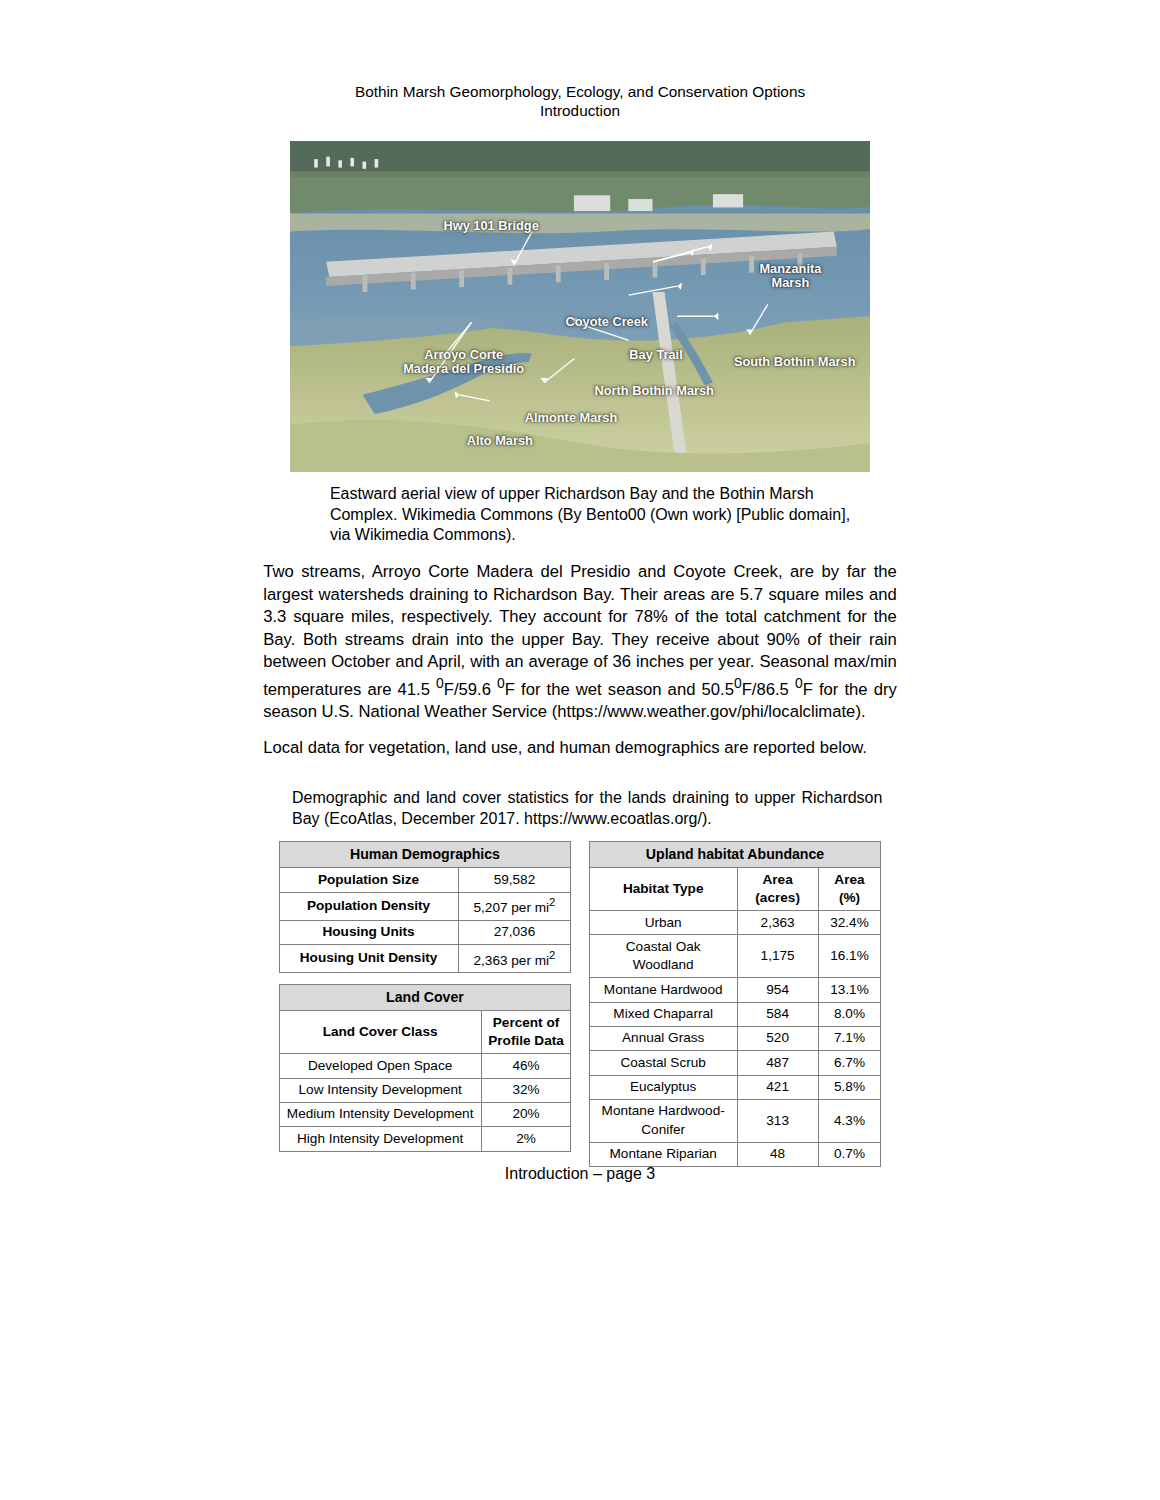Bothin Marsh Geomorphology, Ecology, and Conservation Options
Introduction
Hwy 101 Bridge Manzanita Marsh Coyote Creek Bay Trail South Bothin Marsh North Bothin Marsh Arroyo Corte Madera del Presidio Almonte Marsh Alto Marsh
Eastward aerial view of upper Richardson Bay and the Bothin Marsh Complex. Wikimedia Commons (By Bento00 (Own work) [Public domain], via Wikimedia Commons).
Two streams, Arroyo Corte Madera del Presidio and Coyote Creek, are by far the largest watersheds draining to Richardson Bay. Their areas are 5.7 square miles and 3.3 square miles, respectively. They account for 78% of the total catchment for the Bay. Both streams drain into the upper Bay. They receive about 90% of their rain between October and April, with an average of 36 inches per year. Seasonal max/min temperatures are 41.5 0F/59.6 0F for the wet season and 50.50F/86.5 0F for the dry season U.S. National Weather Service (https://www.weather.gov/phi/localclimate).
Local data for vegetation, land use, and human demographics are reported below.
Demographic and land cover statistics for the lands draining to upper Richardson Bay (EcoAtlas, December 2017. https://www.ecoatlas.org/).
| Human Demographics |
| --- |
| Population Size | 59,582 |
| Population Density | 5,207 per mi 2 |
| Housing Units | 27,036 |
| Housing Unit Density | 2,363 per mi 2 |
| Land Cover |
| --- |
| Land Cover Class | Percent of Profile Data |
| Developed Open Space | 46% |
| Low Intensity Development | 32% |
| Medium Intensity Development | 20% |
| High Intensity Development | 2% |
| Upland habitat Abundance |
| --- |
| Habitat Type | Area (acres) | Area (%) |
| Urban | 2,363 | 32.4% |
| Coastal Oak Woodland | 1,175 | 16.1% |
| Montane Hardwood | 954 | 13.1% |
| Mixed Chaparral | 584 | 8.0% |
| Annual Grass | 520 | 7.1% |
| Coastal Scrub | 487 | 6.7% |
| Eucalyptus | 421 | 5.8% |
| Montane Hardwood-Conifer | 313 | 4.3% |
| Montane Riparian | 48 | 0.7% |
Introduction – page 3